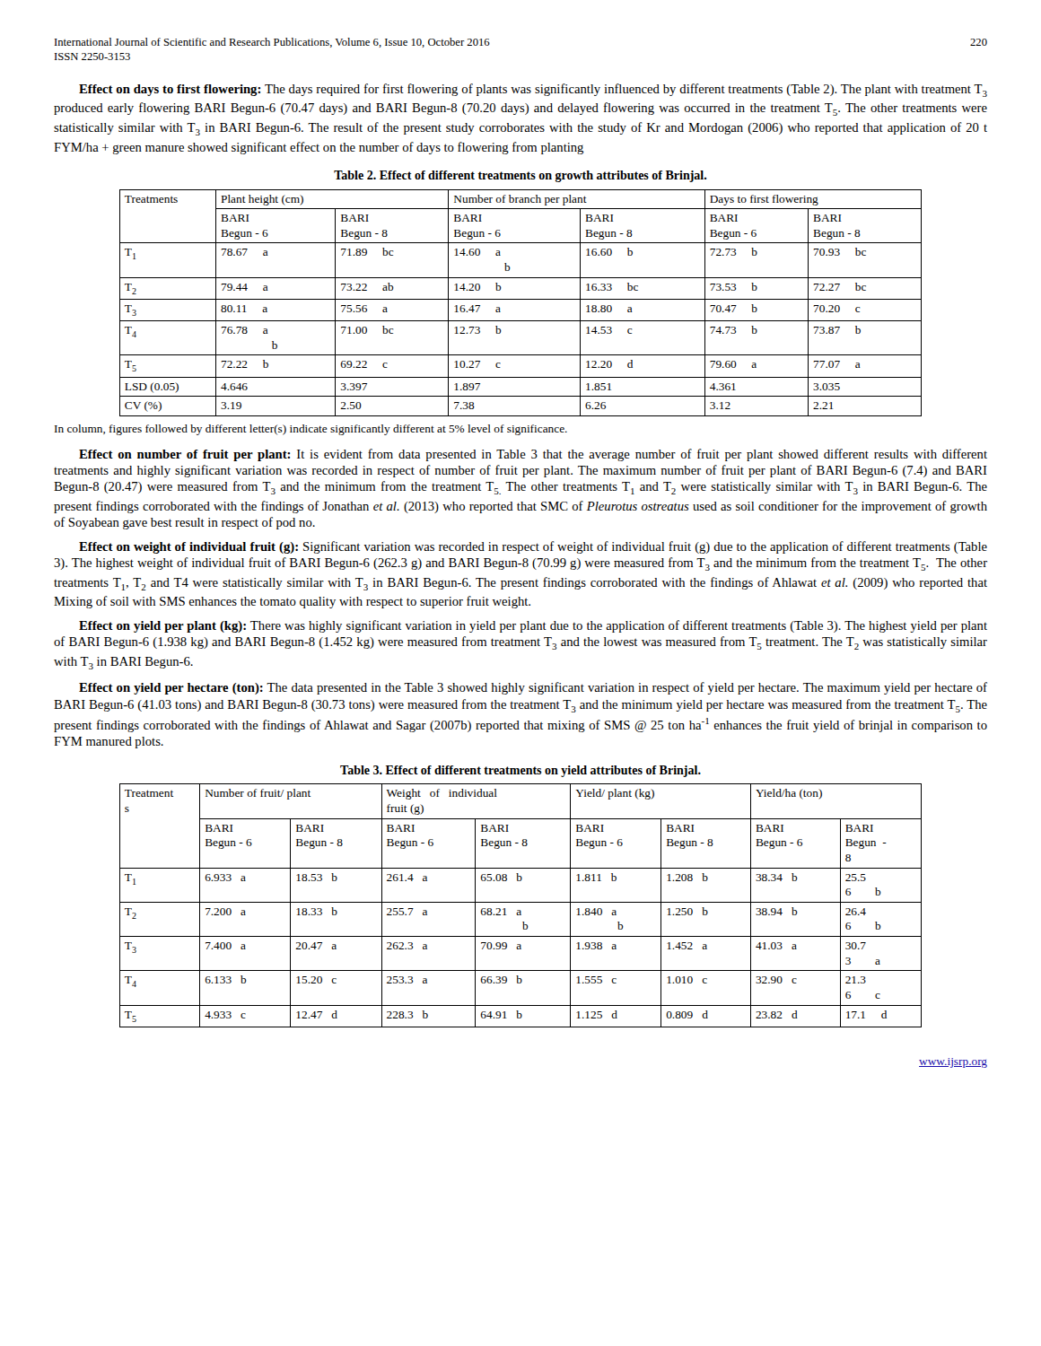International Journal of Scientific and Research Publications, Volume 6, Issue 10, October 2016
ISSN 2250-3153
220
Effect on days to first flowering: The days required for first flowering of plants was significantly influenced by different treatments (Table 2). The plant with treatment T3 produced early flowering BARI Begun-6 (70.47 days) and BARI Begun-8 (70.20 days) and delayed flowering was occurred in the treatment T5. The other treatments were statistically similar with T3 in BARI Begun-6. The result of the present study corroborates with the study of Kr and Mordogan (2006) who reported that application of 20 t FYM/ha + green manure showed significant effect on the number of days to flowering from planting
Table 2. Effect of different treatments on growth attributes of Brinjal.
| Treatments | Plant height (cm) | Number of branch per plant | Days to first flowering |
| --- | --- | --- | --- |
| BARI Begun - 6 | BARI Begun - 8 | BARI Begun - 6 | BARI Begun - 8 | BARI Begun - 6 | BARI Begun - 8 |
| T 1 | 78.67 a | 71.89 bc | 14.60 a b | 16.60 b | 72.73 b | 70.93 bc |
| T 2 | 79.44 a | 73.22 ab | 14.20 b | 16.33 bc | 73.53 b | 72.27 bc |
| T 3 | 80.11 a | 75.56 a | 16.47 a | 18.80 a | 70.47 b | 70.20 c |
| T 4 | 76.78 a b | 71.00 bc | 12.73 b | 14.53 c | 74.73 b | 73.87 b |
| T 5 | 72.22 b | 69.22 c | 10.27 c | 12.20 d | 79.60 a | 77.07 a |
| LSD (0.05) | 4.646 | 3.397 | 1.897 | 1.851 | 4.361 | 3.035 |
| CV (%) | 3.19 | 2.50 | 7.38 | 6.26 | 3.12 | 2.21 |
In column, figures followed by different letter(s) indicate significantly different at 5% level of significance.
Effect on number of fruit per plant: It is evident from data presented in Table 3 that the average number of fruit per plant showed different results with different treatments and highly significant variation was recorded in respect of number of fruit per plant. The maximum number of fruit per plant of BARI Begun-6 (7.4) and BARI Begun-8 (20.47) were measured from T3 and the minimum from the treatment T5. The other treatments T1 and T2 were statistically similar with T3 in BARI Begun-6. The present findings corroborated with the findings of Jonathan et al. (2013) who reported that SMC of Pleurotus ostreatus used as soil conditioner for the improvement of growth of Soyabean gave best result in respect of pod no.
Effect on weight of individual fruit (g): Significant variation was recorded in respect of weight of individual fruit (g) due to the application of different treatments (Table 3). The highest weight of individual fruit of BARI Begun-6 (262.3 g) and BARI Begun-8 (70.99 g) were measured from T3 and the minimum from the treatment T5. The other treatments T1, T2 and T4 were statistically similar with T3 in BARI Begun-6. The present findings corroborated with the findings of Ahlawat et al. (2009) who reported that Mixing of soil with SMS enhances the tomato quality with respect to superior fruit weight.
Effect on yield per plant (kg): There was highly significant variation in yield per plant due to the application of different treatments (Table 3). The highest yield per plant of BARI Begun-6 (1.938 kg) and BARI Begun-8 (1.452 kg) were measured from treatment T3 and the lowest was measured from T5 treatment. The T2 was statistically similar with T3 in BARI Begun-6.
Effect on yield per hectare (ton): The data presented in the Table 3 showed highly significant variation in respect of yield per hectare. The maximum yield per hectare of BARI Begun-6 (41.03 tons) and BARI Begun-8 (30.73 tons) were measured from the treatment T3 and the minimum yield per hectare was measured from the treatment T5. The present findings corroborated with the findings of Ahlawat and Sagar (2007b) reported that mixing of SMS @ 25 ton ha-1 enhances the fruit yield of brinjal in comparison to FYM manured plots.
Table 3. Effect of different treatments on yield attributes of Brinjal.
| Treatment s | Number of fruit/ plant | Weight of individual fruit (g) | Yield/ plant (kg) | Yield/ha (ton) |
| --- | --- | --- | --- | --- |
| BARI Begun - 6 | BARI Begun - 8 | BARI Begun - 6 | BARI Begun - 8 | BARI Begun - 6 | BARI Begun - 8 | BARI Begun - 6 | BARI Begun - 8 |
| T 1 | 6.933 a | 18.53 b | 261.4 a | 65.08 b | 1.811 b | 1.208 b | 38.34 b | 25.5 6 b |
| T 2 | 7.200 a | 18.33 b | 255.7 a | 68.21 a b | 1.840 a b | 1.250 b | 38.94 b | 26.4 6 b |
| T 3 | 7.400 a | 20.47 a | 262.3 a | 70.99 a | 1.938 a | 1.452 a | 41.03 a | 30.7 3 a |
| T 4 | 6.133 b | 15.20 c | 253.3 a | 66.39 b | 1.555 c | 1.010 c | 32.90 c | 21.3 6 c |
| T 5 | 4.933 c | 12.47 d | 228.3 b | 64.91 b | 1.125 d | 0.809 d | 23.82 d | 17.1 d |
www.ijsrp.org